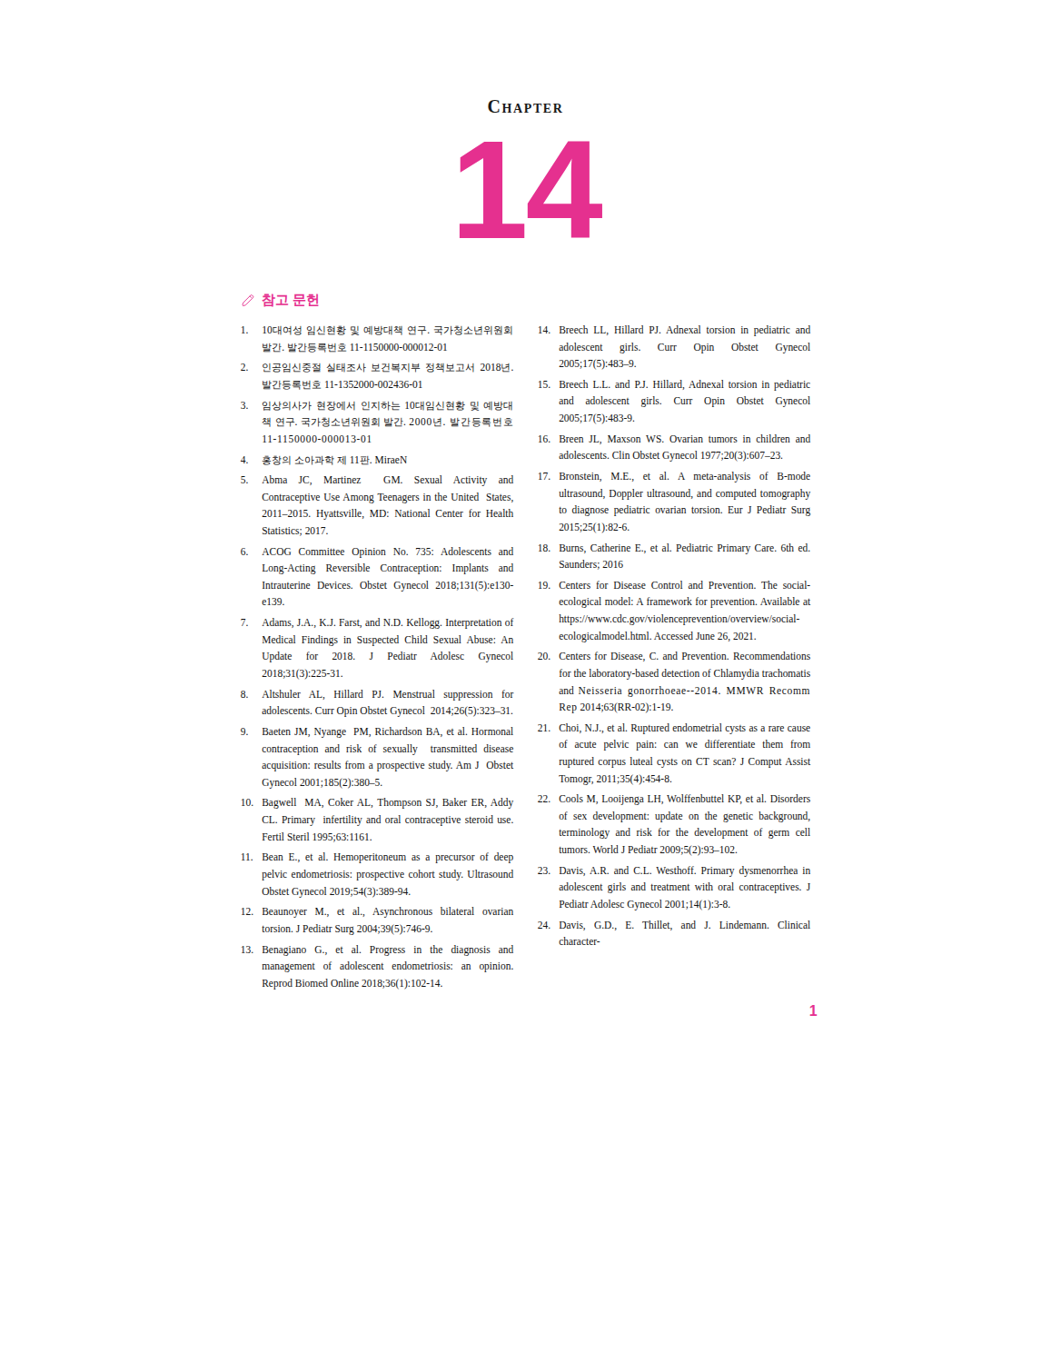Chapter
14
참고 문헌
10대여성 임신현황 및 예방대책 연구. 국가청소년위원회 발간. 발간등록번호 11-1150000-000012-01
인공임신중절 실태조사 보건복지부 정책보고서 2018년. 발간등록번호 11-1352000-002436-01
임상의사가 현장에서 인지하는 10대임신현황 및 예방대책 연구. 국가청소년위원회 발간. 2000년. 발간등록번호 11-1150000-000013-01
홍창의 소아과학 제 11판. MiraeN
Abma JC, Martinez GM. Sexual Activity and Contraceptive Use Among Teenagers in the United States, 2011–2015. Hyattsville, MD: National Center for Health Statistics; 2017.
ACOG Committee Opinion No. 735: Adolescents and Long-Acting Reversible Contraception: Implants and Intrauterine Devices. Obstet Gynecol 2018;131(5):e130-e139.
Adams, J.A., K.J. Farst, and N.D. Kellogg. Interpretation of Medical Findings in Suspected Child Sexual Abuse: An Update for 2018. J Pediatr Adolesc Gynecol 2018;31(3):225-31.
Altshuler AL, Hillard PJ. Menstrual suppression for adolescents. Curr Opin Obstet Gynecol 2014;26(5):323–31.
Baeten JM, Nyange PM, Richardson BA, et al. Hormonal contraception and risk of sexually transmitted disease acquisition: results from a prospective study. Am J Obstet Gynecol 2001;185(2):380–5.
Bagwell MA, Coker AL, Thompson SJ, Baker ER, Addy CL. Primary infertility and oral contraceptive steroid use. Fertil Steril 1995;63:1161.
Bean E., et al. Hemoperitoneum as a precursor of deep pelvic endometriosis: prospective cohort study. Ultrasound Obstet Gynecol 2019;54(3):389-94.
Beaunoyer M., et al., Asynchronous bilateral ovarian torsion. J Pediatr Surg 2004;39(5):746-9.
Benagiano G., et al. Progress in the diagnosis and management of adolescent endometriosis: an opinion. Reprod Biomed Online 2018;36(1):102-14.
Breech LL, Hillard PJ. Adnexal torsion in pediatric and adolescent girls. Curr Opin Obstet Gynecol 2005;17(5):483–9.
Breech L.L. and P.J. Hillard, Adnexal torsion in pediatric and adolescent girls. Curr Opin Obstet Gynecol 2005;17(5):483-9.
Breen JL, Maxson WS. Ovarian tumors in children and adolescents. Clin Obstet Gynecol 1977;20(3):607–23.
Bronstein, M.E., et al. A meta-analysis of B-mode ultrasound, Doppler ultrasound, and computed tomography to diagnose pediatric ovarian torsion. Eur J Pediatr Surg 2015;25(1):82-6.
Burns, Catherine E., et al. Pediatric Primary Care. 6th ed. Saunders; 2016
Centers for Disease Control and Prevention. The social-ecological model: A framework for prevention. Available at https://www.cdc.gov/violenceprevention/overview/social-ecologicalmodel.html. Accessed June 26, 2021.
Centers for Disease, C. and Prevention. Recommendations for the laboratory-based detection of Chlamydia trachomatis and Neisseria gonorrhoeae--2014. MMWR Recomm Rep 2014;63(RR-02):1-19.
Choi, N.J., et al. Ruptured endometrial cysts as a rare cause of acute pelvic pain: can we differentiate them from ruptured corpus luteal cysts on CT scan? J Comput Assist Tomogr, 2011;35(4):454-8.
Cools M, Looijenga LH, Wolffenbuttel KP, et al. Disorders of sex development: update on the genetic background, terminology and risk for the development of germ cell tumors. World J Pediatr 2009;5(2):93–102.
Davis, A.R. and C.L. Westhoff. Primary dysmenorrhea in adolescent girls and treatment with oral contraceptives. J Pediatr Adolesc Gynecol 2001;14(1):3-8.
Davis, G.D., E. Thillet, and J. Lindemann. Clinical character-
1